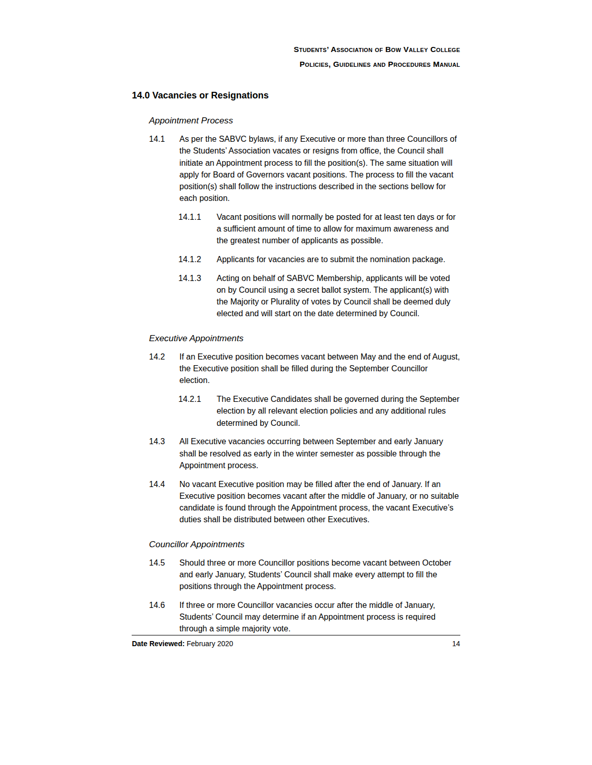Students’ Association of Bow Valley College Policies, Guidelines and Procedures Manual
14.0 Vacancies or Resignations
Appointment Process
14.1 As per the SABVC bylaws, if any Executive or more than three Councillors of the Students’ Association vacates or resigns from office, the Council shall initiate an Appointment process to fill the position(s). The same situation will apply for Board of Governors vacant positions. The process to fill the vacant position(s) shall follow the instructions described in the sections bellow for each position.
14.1.1 Vacant positions will normally be posted for at least ten days or for a sufficient amount of time to allow for maximum awareness and the greatest number of applicants as possible.
14.1.2 Applicants for vacancies are to submit the nomination package.
14.1.3 Acting on behalf of SABVC Membership, applicants will be voted on by Council using a secret ballot system. The applicant(s) with the Majority or Plurality of votes by Council shall be deemed duly elected and will start on the date determined by Council.
Executive Appointments
14.2 If an Executive position becomes vacant between May and the end of August, the Executive position shall be filled during the September Councillor election.
14.2.1 The Executive Candidates shall be governed during the September election by all relevant election policies and any additional rules determined by Council.
14.3 All Executive vacancies occurring between September and early January shall be resolved as early in the winter semester as possible through the Appointment process.
14.4 No vacant Executive position may be filled after the end of January. If an Executive position becomes vacant after the middle of January, or no suitable candidate is found through the Appointment process, the vacant Executive’s duties shall be distributed between other Executives.
Councillor Appointments
14.5 Should three or more Councillor positions become vacant between October and early January, Students’ Council shall make every attempt to fill the positions through the Appointment process.
14.6 If three or more Councillor vacancies occur after the middle of January, Students’ Council may determine if an Appointment process is required through a simple majority vote.
Date Reviewed: February 2020 14